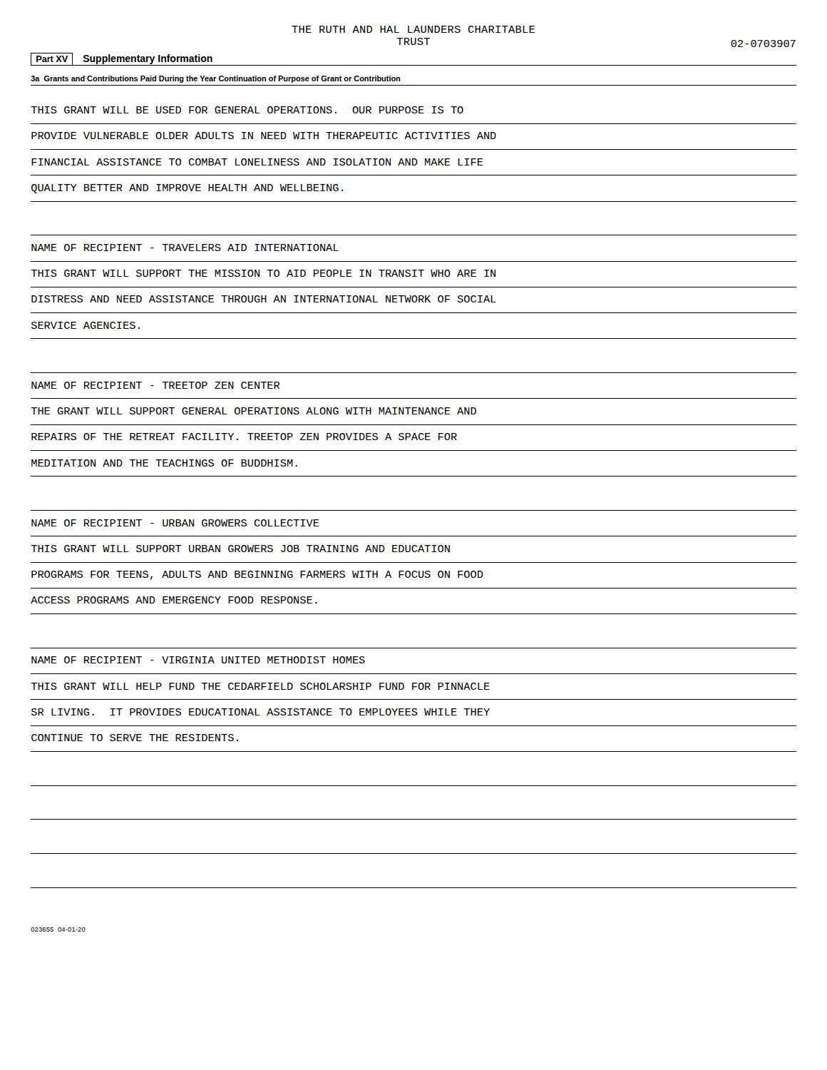THE RUTH AND HAL LAUNDERS CHARITABLE
TRUST
02-0703907
Part XV
Supplementary Information
3a Grants and Contributions Paid During the Year Continuation of Purpose of Grant or Contribution
THIS GRANT WILL BE USED FOR GENERAL OPERATIONS. OUR PURPOSE IS TO
PROVIDE VULNERABLE OLDER ADULTS IN NEED WITH THERAPEUTIC ACTIVITIES AND
FINANCIAL ASSISTANCE TO COMBAT LONELINESS AND ISOLATION AND MAKE LIFE
QUALITY BETTER AND IMPROVE HEALTH AND WELLBEING.
NAME OF RECIPIENT - TRAVELERS AID INTERNATIONAL
THIS GRANT WILL SUPPORT THE MISSION TO AID PEOPLE IN TRANSIT WHO ARE IN
DISTRESS AND NEED ASSISTANCE THROUGH AN INTERNATIONAL NETWORK OF SOCIAL
SERVICE AGENCIES.
NAME OF RECIPIENT - TREETOP ZEN CENTER
THE GRANT WILL SUPPORT GENERAL OPERATIONS ALONG WITH MAINTENANCE AND
REPAIRS OF THE RETREAT FACILITY. TREETOP ZEN PROVIDES A SPACE FOR
MEDITATION AND THE TEACHINGS OF BUDDHISM.
NAME OF RECIPIENT - URBAN GROWERS COLLECTIVE
THIS GRANT WILL SUPPORT URBAN GROWERS JOB TRAINING AND EDUCATION
PROGRAMS FOR TEENS, ADULTS AND BEGINNING FARMERS WITH A FOCUS ON FOOD
ACCESS PROGRAMS AND EMERGENCY FOOD RESPONSE.
NAME OF RECIPIENT - VIRGINIA UNITED METHODIST HOMES
THIS GRANT WILL HELP FUND THE CEDARFIELD SCHOLARSHIP FUND FOR PINNACLE
SR LIVING. IT PROVIDES EDUCATIONAL ASSISTANCE TO EMPLOYEES WHILE THEY
CONTINUE TO SERVE THE RESIDENTS.
023655 04-01-20